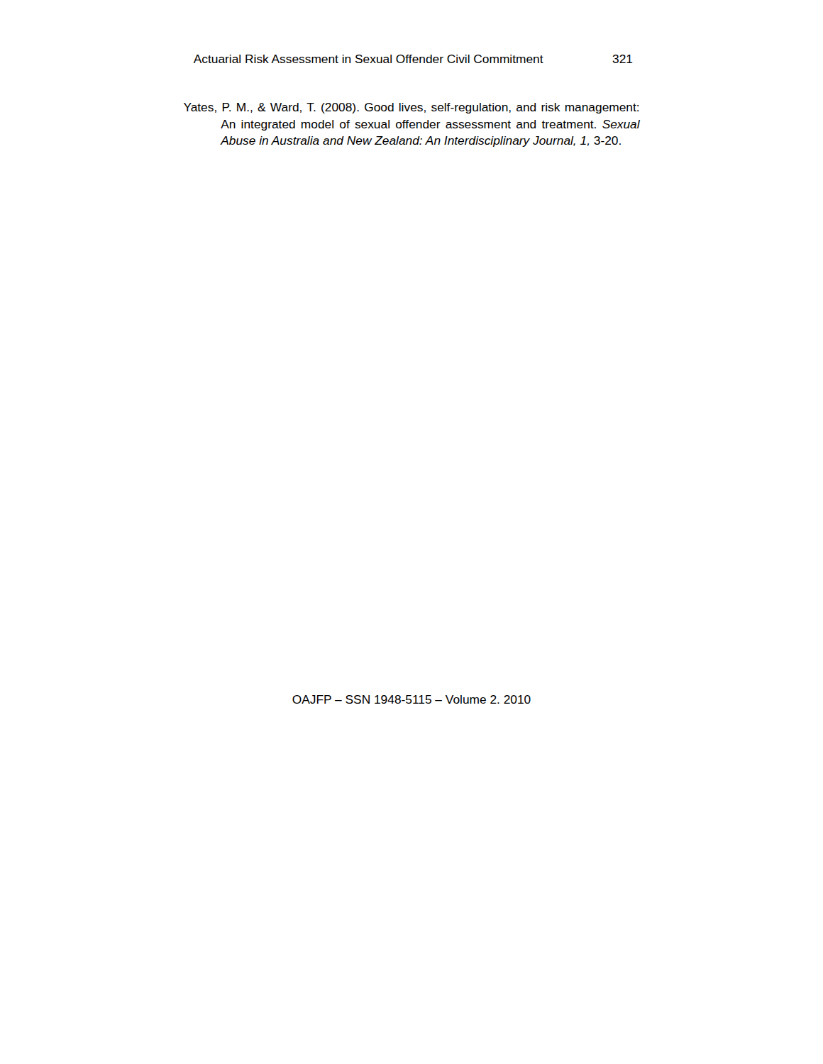Actuarial Risk Assessment in Sexual Offender Civil Commitment 321
Yates, P. M., & Ward, T. (2008). Good lives, self-regulation, and risk management: An integrated model of sexual offender assessment and treatment. Sexual Abuse in Australia and New Zealand: An Interdisciplinary Journal, 1, 3-20.
OAJFP – SSN 1948-5115 – Volume 2. 2010